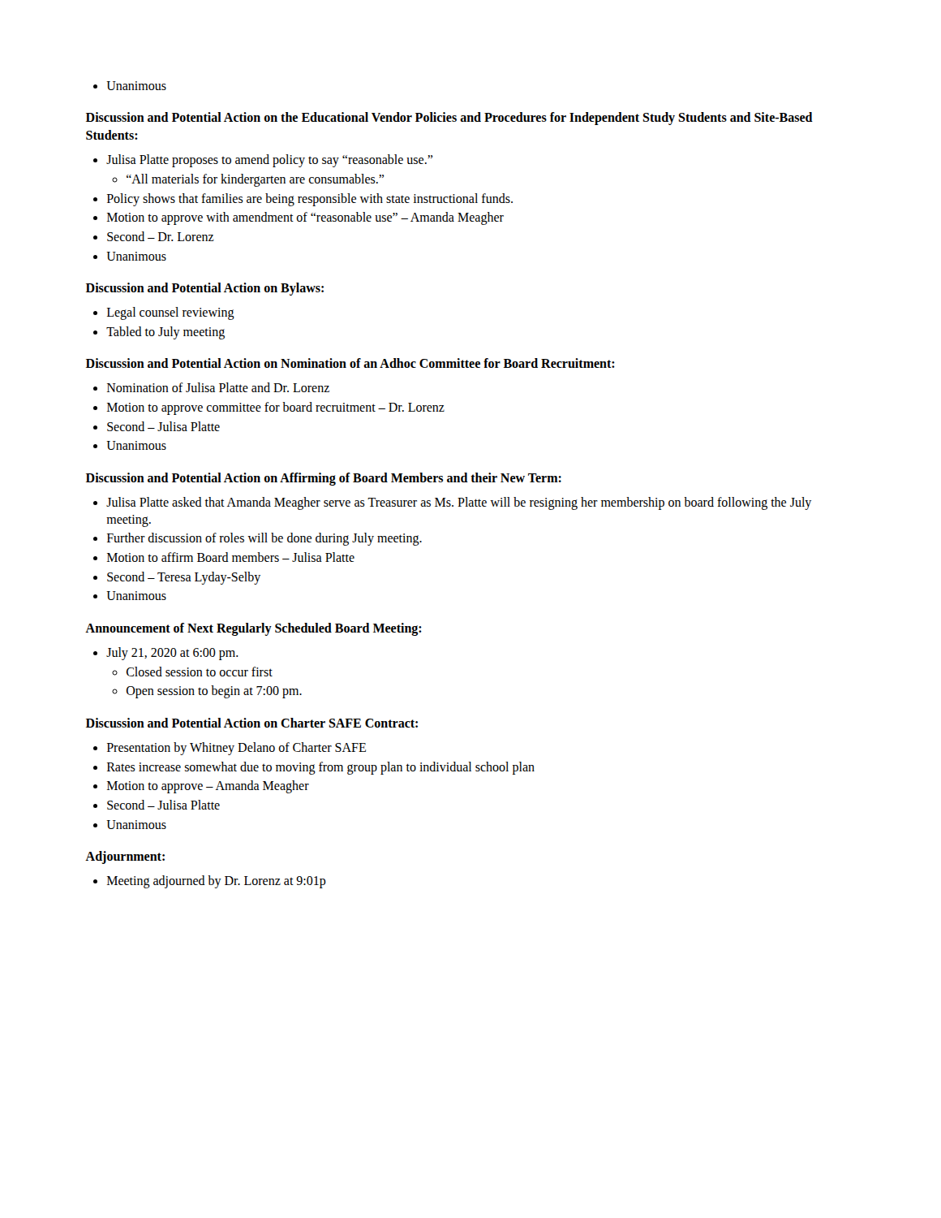Unanimous
Discussion and Potential Action on the Educational Vendor Policies and Procedures for Independent Study Students and Site-Based Students:
Julisa Platte proposes to amend policy to say “reasonable use.”
“All materials for kindergarten are consumables.”
Policy shows that families are being responsible with state instructional funds.
Motion to approve with amendment of “reasonable use” – Amanda Meagher
Second – Dr. Lorenz
Unanimous
Discussion and Potential Action on Bylaws:
Legal counsel reviewing
Tabled to July meeting
Discussion and Potential Action on Nomination of an Adhoc Committee for Board Recruitment:
Nomination of Julisa Platte and Dr. Lorenz
Motion to approve committee for board recruitment – Dr. Lorenz
Second – Julisa Platte
Unanimous
Discussion and Potential Action on Affirming of Board Members and their New Term:
Julisa Platte asked that Amanda Meagher serve as Treasurer as Ms. Platte will be resigning her membership on board following the July meeting.
Further discussion of roles will be done during July meeting.
Motion to affirm Board members – Julisa Platte
Second – Teresa Lyday-Selby
Unanimous
Announcement of Next Regularly Scheduled Board Meeting:
July 21, 2020 at 6:00 pm.
Closed session to occur first
Open session to begin at 7:00 pm.
Discussion and Potential Action on Charter SAFE Contract:
Presentation by Whitney Delano of Charter SAFE
Rates increase somewhat due to moving from group plan to individual school plan
Motion to approve – Amanda Meagher
Second – Julisa Platte
Unanimous
Adjournment:
Meeting adjourned by Dr. Lorenz at 9:01p